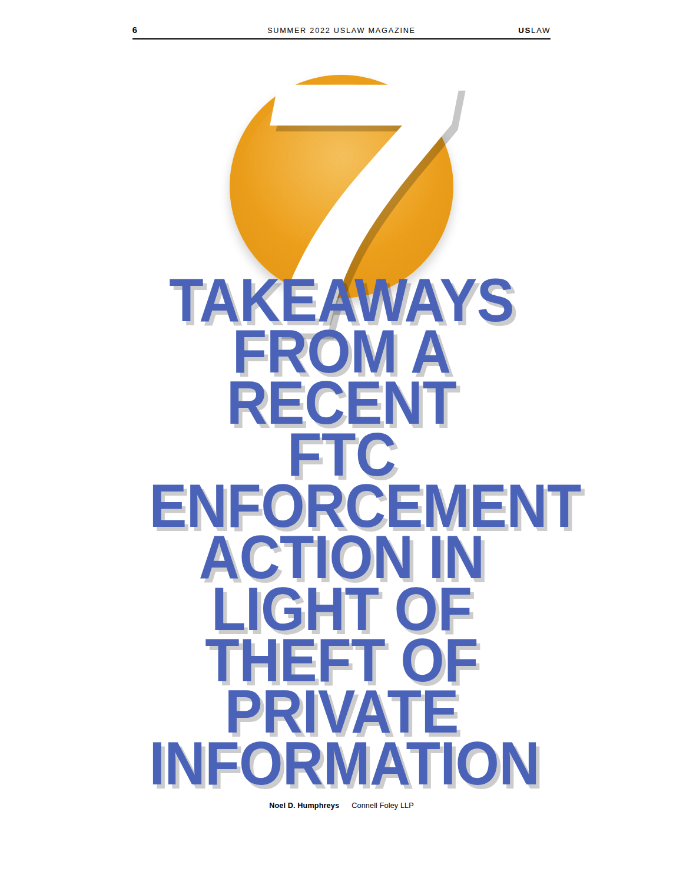6
SUMMER 2022 USLAW MAGAZINE
USLAW
7
Takeaways from a recent FTC enforcement action in light of theft of private information
Noel D. Humphreys Connell Foley LLP